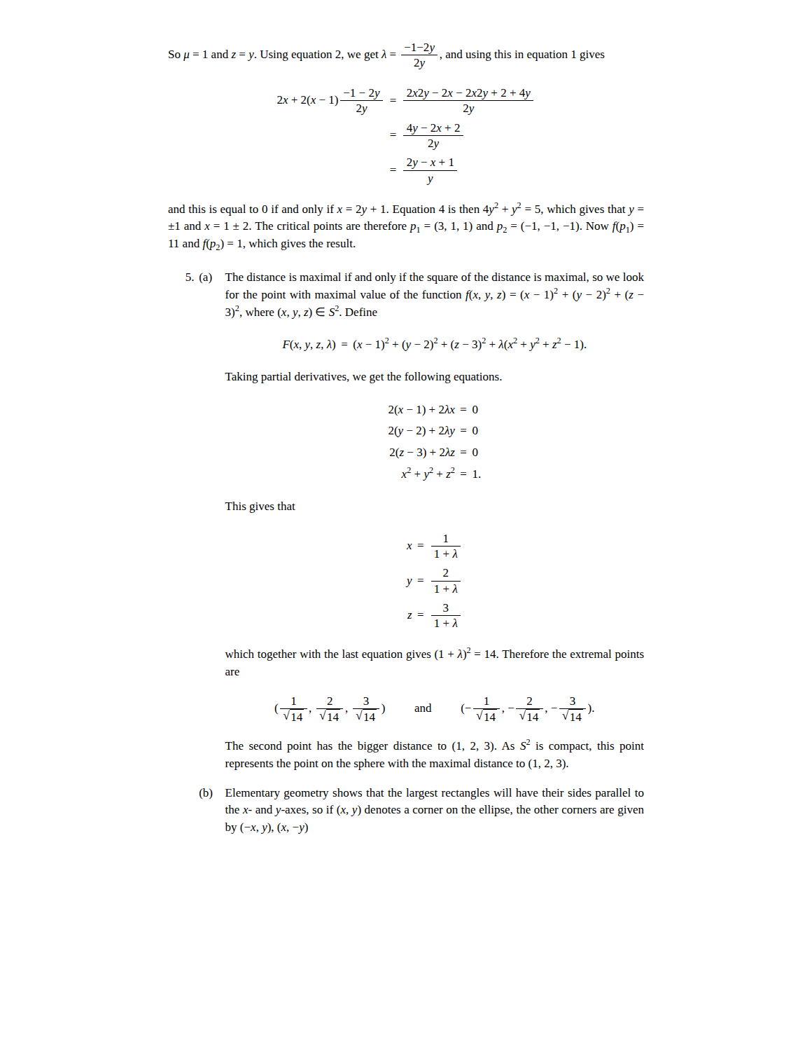So μ = 1 and z = y. Using equation 2, we get λ = −1−2y 2y, and using this in equation 1 gives
| 2 x + 2( x − 1) −1 − 2 y 2 y | = | 2 x 2 y − 2 x − 2 x 2 y + 2 + 4 y 2 y |
| | = | 4 y − 2 x + 2 2 y |
| | = | 2 y − x + 1 y |
and this is equal to 0 if and only if x = 2y + 1. Equation 4 is then 4y2 + y2 = 5, which gives that y = ±1 and x = 1 ± 2. The critical points are therefore p1 = (3, 1, 1) and p2 = (−1, −1, −1). Now f(p1) = 11 and f(p2) = 1, which gives the result.
5.
(a)
The distance is maximal if and only if the square of the distance is maximal, so we look for the point with maximal value of the function f(x, y, z) = (x − 1)2 + (y − 2)2 + (z − 3)2, where (x, y, z) ∈ S2. Define
| F ( x , y , z , λ ) | = | ( x − 1) 2 + ( y − 2) 2 + ( z − 3) 2 + λ ( x 2 + y 2 + z 2 − 1). |
Taking partial derivatives, we get the following equations.
| 2( x − 1) + 2 λx | = | 0 |
| 2( y − 2) + 2 λy | = | 0 |
| 2( z − 3) + 2 λz | = | 0 |
| x 2 + y 2 + z 2 | = | 1. |
This gives that
| x | = | 1 1 + λ |
| y | = | 2 1 + λ |
| z | = | 3 1 + λ |
which together with the last equation gives (1 + λ)2 = 14. Therefore the extremal points are
(114, 214, 314) and (−114, −214, −314).
The second point has the bigger distance to (1, 2, 3). As S2 is compact, this point represents the point on the sphere with the maximal distance to (1, 2, 3).
(b)
Elementary geometry shows that the largest rectangles will have their sides parallel to the x- and y-axes, so if (x, y) denotes a corner on the ellipse, the other corners are given by (−x, y), (x, −y)